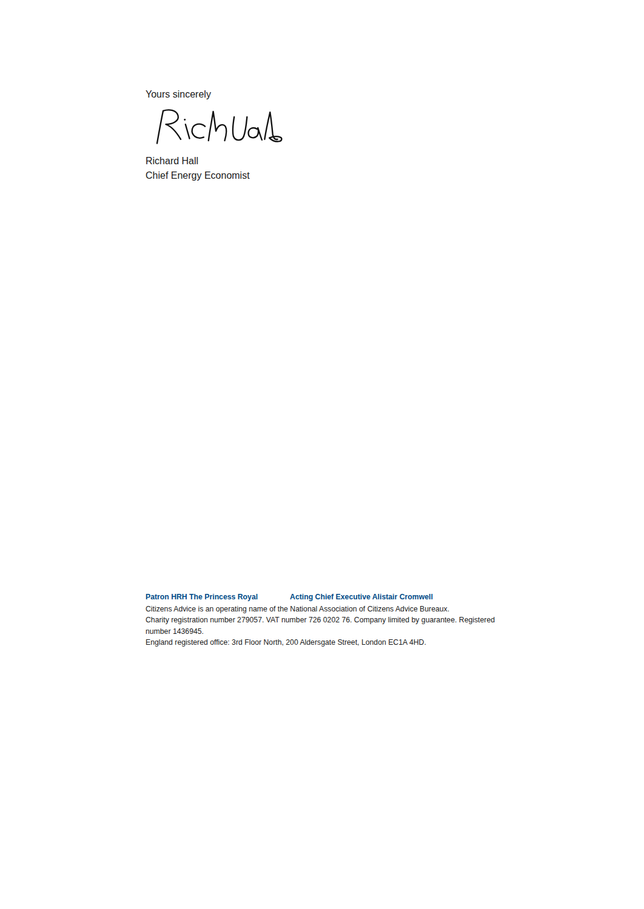Yours sincerely
Richard Hall Chief Energy Economist
Patron HRH The Princess Royal Acting Chief Executive Alistair Cromwell
Citizens Advice is an operating name of the National Association of Citizens Advice Bureaux.
Charity registration number 279057. VAT number 726 0202 76. Company limited by guarantee. Registered number 1436945.
England registered office: 3rd Floor North, 200 Aldersgate Street, London EC1A 4HD.